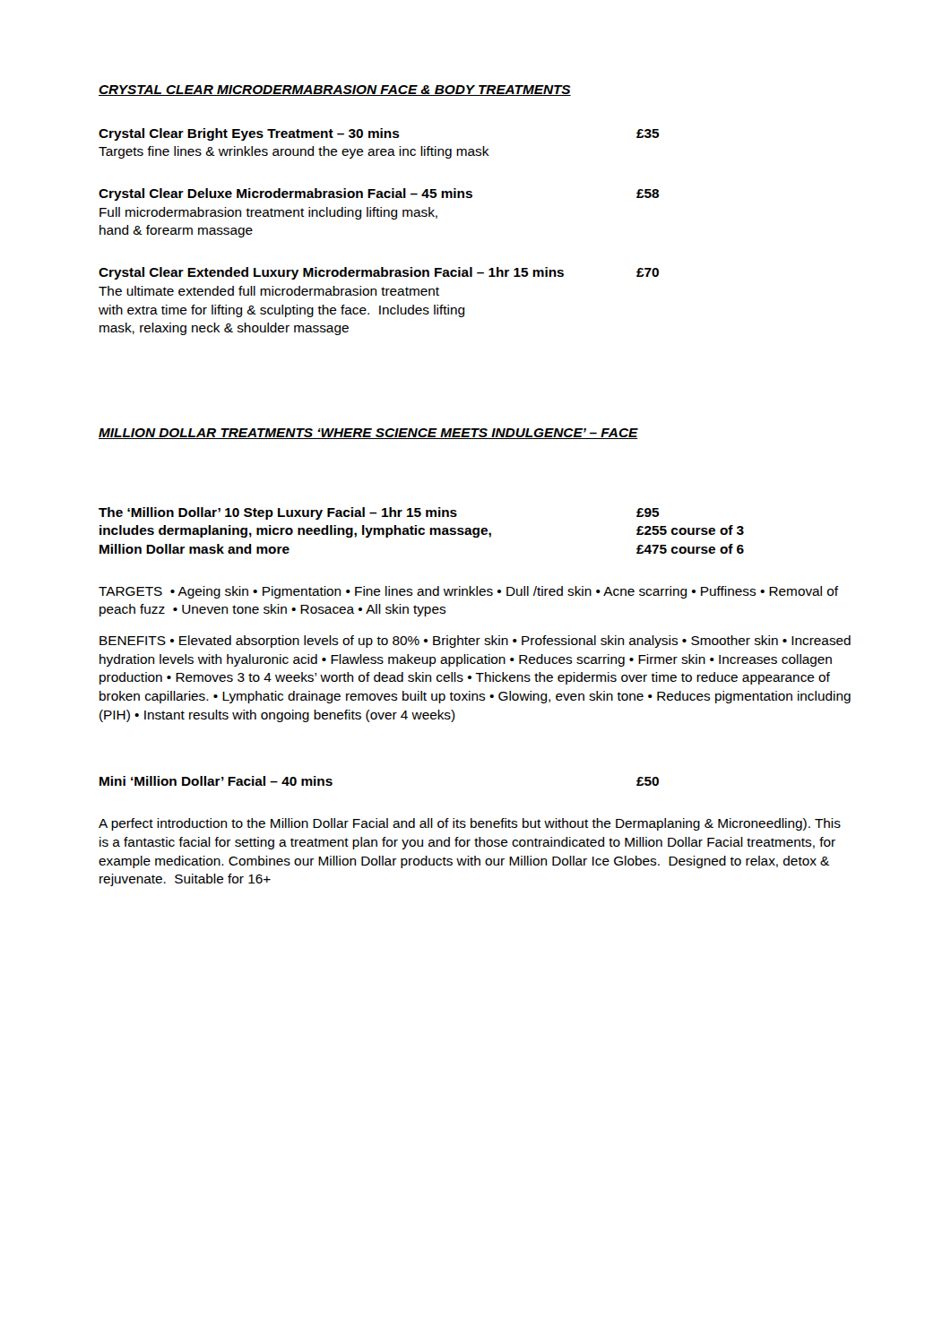CRYSTAL CLEAR MICRODERMABRASION FACE & BODY TREATMENTS
Crystal Clear Bright Eyes Treatment – 30 mins £35
Targets fine lines & wrinkles around the eye area inc lifting mask
Crystal Clear Deluxe Microdermabrasion Facial – 45 mins £58
Full microdermabrasion treatment including lifting mask,
hand & forearm massage
Crystal Clear Extended Luxury Microdermabrasion Facial – 1hr 15 mins £70
The ultimate extended full microdermabrasion treatment
with extra time for lifting & sculpting the face. Includes lifting
mask, relaxing neck & shoulder massage
MILLION DOLLAR TREATMENTS ‘WHERE SCIENCE MEETS INDULGENCE’ – FACE
The ‘Million Dollar’ 10 Step Luxury Facial – 1hr 15 mins £95
includes dermaplaning, micro needling, lymphatic massage, £255 course of 3
Million Dollar mask and more £475 course of 6
TARGETS • Ageing skin • Pigmentation • Fine lines and wrinkles • Dull /tired skin • Acne scarring • Puffiness • Removal of peach fuzz • Uneven tone skin • Rosacea • All skin types
BENEFITS • Elevated absorption levels of up to 80% • Brighter skin • Professional skin analysis • Smoother skin • Increased hydration levels with hyaluronic acid • Flawless makeup application • Reduces scarring • Firmer skin • Increases collagen production • Removes 3 to 4 weeks’ worth of dead skin cells • Thickens the epidermis over time to reduce appearance of broken capillaries. • Lymphatic drainage removes built up toxins • Glowing, even skin tone • Reduces pigmentation including (PIH) • Instant results with ongoing benefits (over 4 weeks)
Mini ‘Million Dollar’ Facial – 40 mins £50
A perfect introduction to the Million Dollar Facial and all of its benefits but without the Dermaplaning & Microneedling). This is a fantastic facial for setting a treatment plan for you and for those contraindicated to Million Dollar Facial treatments, for example medication. Combines our Million Dollar products with our Million Dollar Ice Globes. Designed to relax, detox & rejuvenate. Suitable for 16+